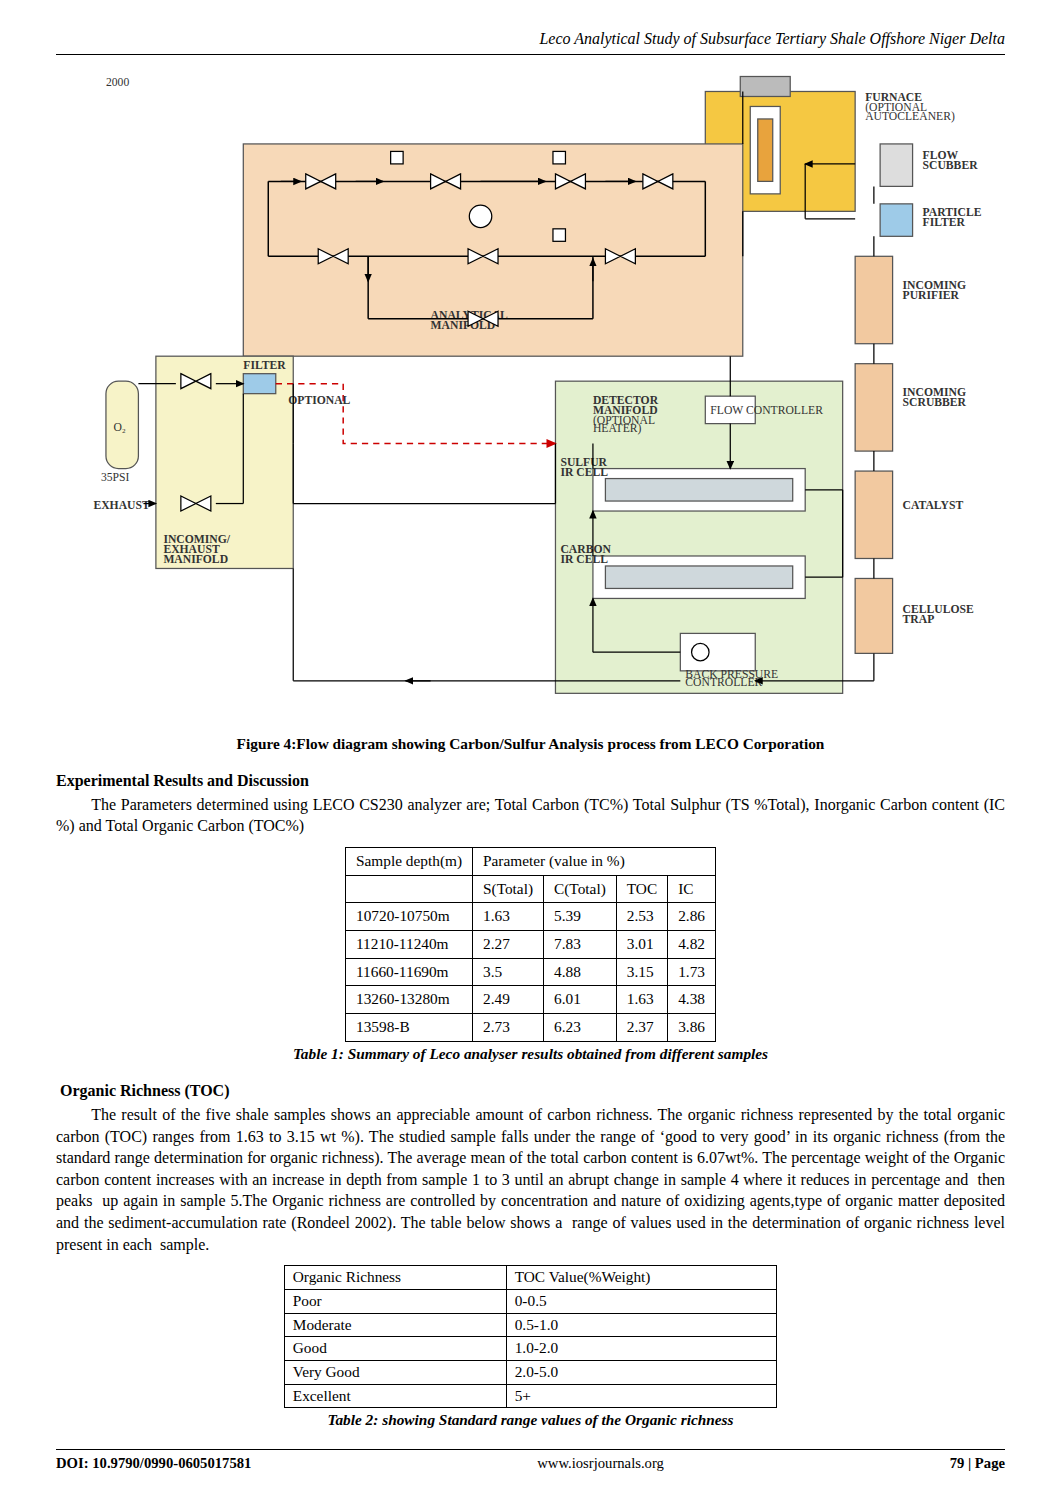Leco Analytical Study of Subsurface Tertiary Shale Offshore Niger Delta
2000 FURNACE (OPTIONAL AUTOCLEANER) ANALYTICAL MANIFOLD FLOW SCUBBER PARTICLE FILTER INCOMING PURIFIER INCOMING SCRUBBER CATALYST CELLULOSE TRAP DETECTOR MANIFOLD (OPTIONAL HEATER) FLOW CONTROLLER SULFUR IR CELL CARBON IR CELL BACK PRESSURE CONTROLLER O₂ 35PSI INCOMING/ EXHAUST MANIFOLD EXHAUST FILTER OPTIONAL
Figure 4:Flow diagram showing Carbon/Sulfur Analysis process from LECO Corporation
Experimental Results and Discussion
The Parameters determined using LECO CS230 analyzer are; Total Carbon (TC%) Total Sulphur (TS %Total), Inorganic Carbon content (IC %) and Total Organic Carbon (TOC%)
| Sample depth(m) | Parameter (value in %) |
| --- | --- |
| | S(Total) | C(Total) | TOC | IC |
| 10720-10750m | 1.63 | 5.39 | 2.53 | 2.86 |
| 11210-11240m | 2.27 | 7.83 | 3.01 | 4.82 |
| 11660-11690m | 3.5 | 4.88 | 3.15 | 1.73 |
| 13260-13280m | 2.49 | 6.01 | 1.63 | 4.38 |
| 13598-B | 2.73 | 6.23 | 2.37 | 3.86 |
Table 1: Summary of Leco analyser results obtained from different samples
Organic Richness (TOC)
The result of the five shale samples shows an appreciable amount of carbon richness. The organic richness represented by the total organic carbon (TOC) ranges from 1.63 to 3.15 wt %). The studied sample falls under the range of ‘good to very good’ in its organic richness (from the standard range determination for organic richness). The average mean of the total carbon content is 6.07wt%. The percentage weight of the Organic carbon content increases with an increase in depth from sample 1 to 3 until an abrupt change in sample 4 where it reduces in percentage and then peaks up again in sample 5.The Organic richness are controlled by concentration and nature of oxidizing agents,type of organic matter deposited and the sediment-accumulation rate (Rondeel 2002). The table below shows a range of values used in the determination of organic richness level present in each sample.
| Organic Richness | TOC Value(%Weight) |
| --- | --- |
| Poor | 0-0.5 |
| Moderate | 0.5-1.0 |
| Good | 1.0-2.0 |
| Very Good | 2.0-5.0 |
| Excellent | 5+ |
Table 2: showing Standard range values of the Organic richness
DOI: 10.9790/0990-0605017581 www.iosrjournals.org 79 | Page